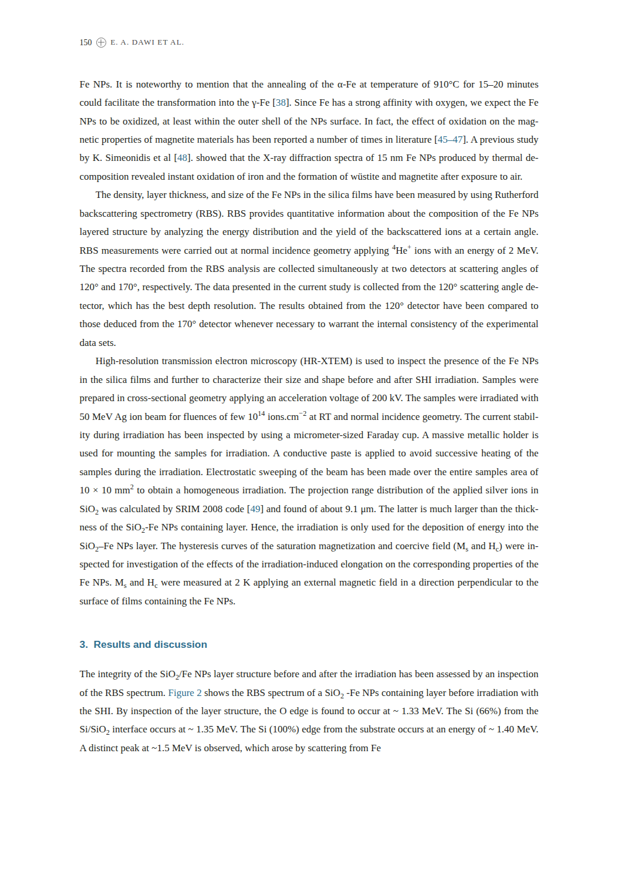150 E. A. Dawi et al.
Fe NPs. It is noteworthy to mention that the annealing of the α-Fe at temperature of 910°C for 15–20 minutes could facilitate the transformation into the γ-Fe [38]. Since Fe has a strong affinity with oxygen, we expect the Fe NPs to be oxidized, at least within the outer shell of the NPs surface. In fact, the effect of oxidation on the magnetic properties of magnetite materials has been reported a number of times in literature [45–47]. A previous study by K. Simeonidis et al [48]. showed that the X-ray diffraction spectra of 15 nm Fe NPs produced by thermal decomposition revealed instant oxidation of iron and the formation of wüstite and magnetite after exposure to air.
The density, layer thickness, and size of the Fe NPs in the silica films have been measured by using Rutherford backscattering spectrometry (RBS). RBS provides quantitative information about the composition of the Fe NPs layered structure by analyzing the energy distribution and the yield of the backscattered ions at a certain angle. RBS measurements were carried out at normal incidence geometry applying 4He+ ions with an energy of 2 MeV. The spectra recorded from the RBS analysis are collected simultaneously at two detectors at scattering angles of 120° and 170°, respectively. The data presented in the current study is collected from the 120° scattering angle detector, which has the best depth resolution. The results obtained from the 120° detector have been compared to those deduced from the 170° detector whenever necessary to warrant the internal consistency of the experimental data sets.
High-resolution transmission electron microscopy (HR-XTEM) is used to inspect the presence of the Fe NPs in the silica films and further to characterize their size and shape before and after SHI irradiation. Samples were prepared in cross-sectional geometry applying an acceleration voltage of 200 kV. The samples were irradiated with 50 MeV Ag ion beam for fluences of few 1014 ions.cm−2 at RT and normal incidence geometry. The current stability during irradiation has been inspected by using a micrometer-sized Faraday cup. A massive metallic holder is used for mounting the samples for irradiation. A conductive paste is applied to avoid successive heating of the samples during the irradiation. Electrostatic sweeping of the beam has been made over the entire samples area of 10 × 10 mm2 to obtain a homogeneous irradiation. The projection range distribution of the applied silver ions in SiO2 was calculated by SRIM 2008 code [49] and found of about 9.1 μm. The latter is much larger than the thickness of the SiO2-Fe NPs containing layer. Hence, the irradiation is only used for the deposition of energy into the SiO2–Fe NPs layer. The hysteresis curves of the saturation magnetization and coercive field (Ms and Hc) were inspected for investigation of the effects of the irradiation-induced elongation on the corresponding properties of the Fe NPs. Ms and Hc were measured at 2 K applying an external magnetic field in a direction perpendicular to the surface of films containing the Fe NPs.
3. Results and discussion
The integrity of the SiO2/Fe NPs layer structure before and after the irradiation has been assessed by an inspection of the RBS spectrum. Figure 2 shows the RBS spectrum of a SiO2 -Fe NPs containing layer before irradiation with the SHI. By inspection of the layer structure, the O edge is found to occur at ~ 1.33 MeV. The Si (66%) from the Si/SiO2 interface occurs at ~ 1.35 MeV. The Si (100%) edge from the substrate occurs at an energy of ~ 1.40 MeV. A distinct peak at ~1.5 MeV is observed, which arose by scattering from Fe